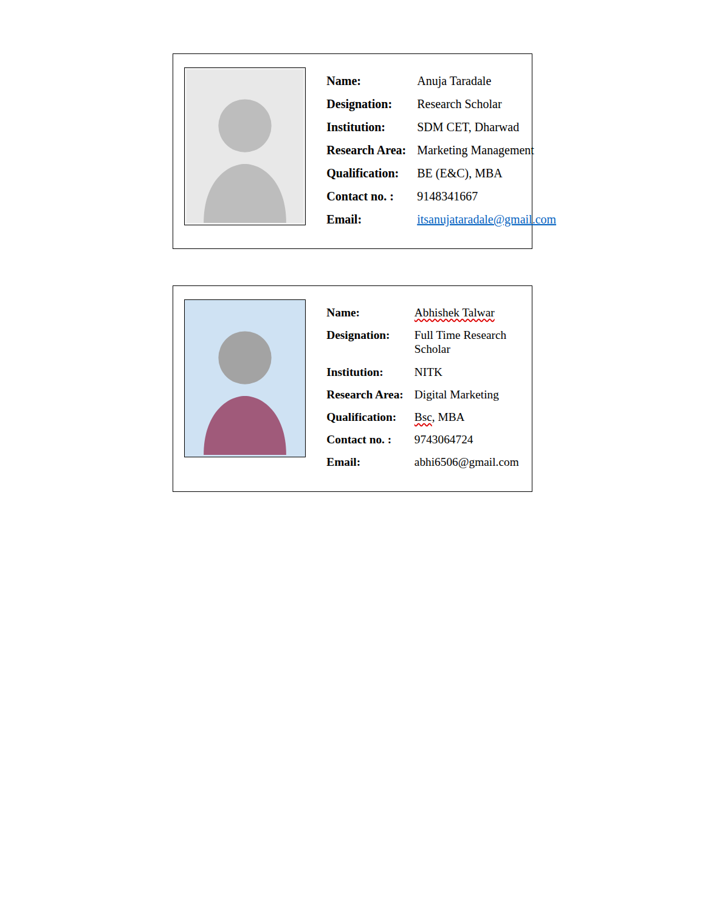| Name: | Anuja Taradale |
| Designation: | Research Scholar |
| Institution: | SDM CET, Dharwad |
| Research Area: | Marketing Management |
| Qualification: | BE (E&C), MBA |
| Contact no. : | 9148341667 |
| Email: | itsanujataradale@gmail.com |
| Name: | Abhishek Talwar |
| Designation: | Full Time Research Scholar |
| Institution: | NITK |
| Research Area: | Digital Marketing |
| Qualification: | Bsc , MBA |
| Contact no. : | 9743064724 |
| Email: | abhi6506@gmail.com |